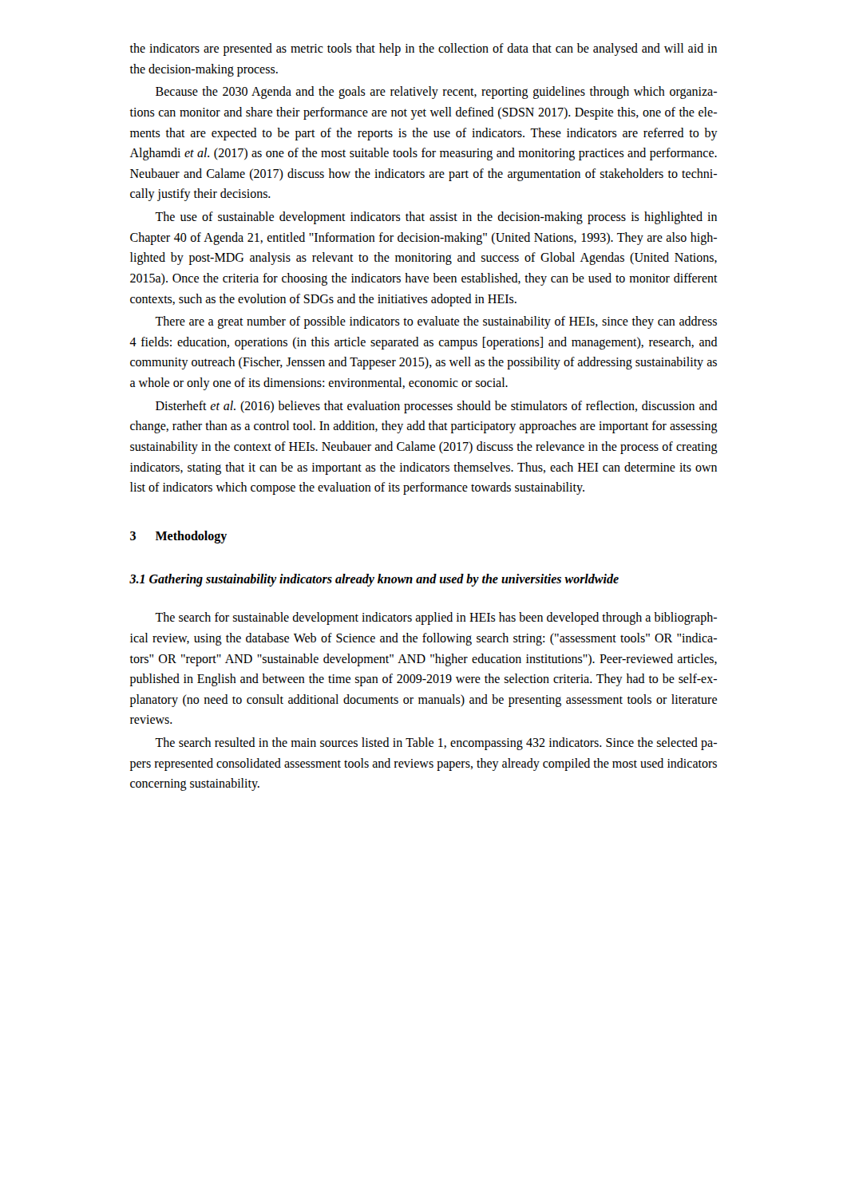the indicators are presented as metric tools that help in the collection of data that can be analysed and will aid in the decision-making process.
Because the 2030 Agenda and the goals are relatively recent, reporting guidelines through which organizations can monitor and share their performance are not yet well defined (SDSN 2017). Despite this, one of the elements that are expected to be part of the reports is the use of indicators. These indicators are referred to by Alghamdi et al. (2017) as one of the most suitable tools for measuring and monitoring practices and performance. Neubauer and Calame (2017) discuss how the indicators are part of the argumentation of stakeholders to technically justify their decisions.
The use of sustainable development indicators that assist in the decision-making process is highlighted in Chapter 40 of Agenda 21, entitled "Information for decision-making" (United Nations, 1993). They are also highlighted by post-MDG analysis as relevant to the monitoring and success of Global Agendas (United Nations, 2015a). Once the criteria for choosing the indicators have been established, they can be used to monitor different contexts, such as the evolution of SDGs and the initiatives adopted in HEIs.
There are a great number of possible indicators to evaluate the sustainability of HEIs, since they can address 4 fields: education, operations (in this article separated as campus [operations] and management), research, and community outreach (Fischer, Jenssen and Tappeser 2015), as well as the possibility of addressing sustainability as a whole or only one of its dimensions: environmental, economic or social.
Disterheft et al. (2016) believes that evaluation processes should be stimulators of reflection, discussion and change, rather than as a control tool. In addition, they add that participatory approaches are important for assessing sustainability in the context of HEIs. Neubauer and Calame (2017) discuss the relevance in the process of creating indicators, stating that it can be as important as the indicators themselves. Thus, each HEI can determine its own list of indicators which compose the evaluation of its performance towards sustainability.
3 Methodology
3.1 Gathering sustainability indicators already known and used by the universities worldwide
The search for sustainable development indicators applied in HEIs has been developed through a bibliographical review, using the database Web of Science and the following search string: ("assessment tools" OR "indicators" OR "report" AND "sustainable development" AND "higher education institutions"). Peer-reviewed articles, published in English and between the time span of 2009-2019 were the selection criteria. They had to be self-explanatory (no need to consult additional documents or manuals) and be presenting assessment tools or literature reviews.
The search resulted in the main sources listed in Table 1, encompassing 432 indicators. Since the selected papers represented consolidated assessment tools and reviews papers, they already compiled the most used indicators concerning sustainability.